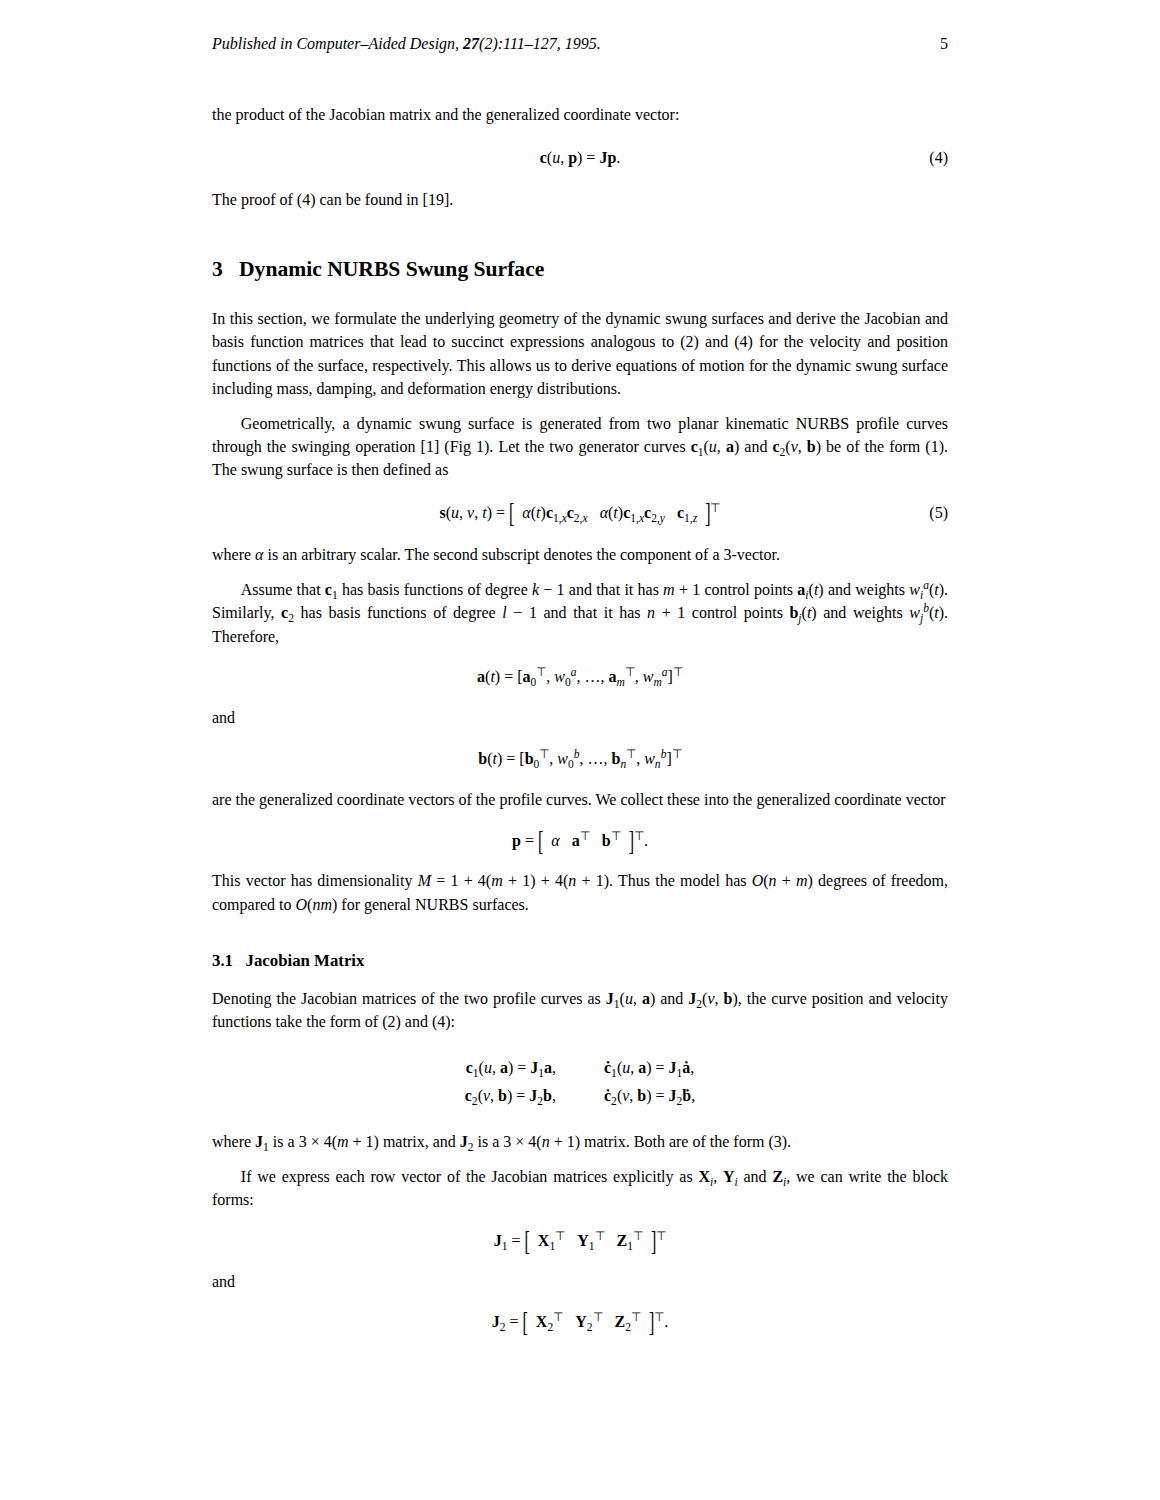Published in Computer–Aided Design, 27(2):111–127, 1995. 5
the product of the Jacobian matrix and the generalized coordinate vector:
c(u, p) = Jp. (4)
The proof of (4) can be found in [19].
3 Dynamic NURBS Swung Surface
In this section, we formulate the underlying geometry of the dynamic swung surfaces and derive the Jacobian and basis function matrices that lead to succinct expressions analogous to (2) and (4) for the velocity and position functions of the surface, respectively. This allows us to derive equations of motion for the dynamic swung surface including mass, damping, and deformation energy distributions.
Geometrically, a dynamic swung surface is generated from two planar kinematic NURBS profile curves through the swinging operation [1] (Fig 1). Let the two generator curves c1(u, a) and c2(v, b) be of the form (1). The swung surface is then defined as
s(u, v, t) = [ α(t)c1,xc2,x α(t)c1,xc2,y c1,z ]⊤ (5)
where α is an arbitrary scalar. The second subscript denotes the component of a 3-vector.
Assume that c1 has basis functions of degree k − 1 and that it has m + 1 control points ai(t) and weights wia(t). Similarly, c2 has basis functions of degree l − 1 and that it has n + 1 control points bj(t) and weights wjb(t). Therefore,
a(t) = [a0⊤, w0a, …, am⊤, wma]⊤
and
b(t) = [b0⊤, w0b, …, bn⊤, wnb]⊤
are the generalized coordinate vectors of the profile curves. We collect these into the generalized coordinate vector
p = [ α a⊤ b⊤ ]⊤.
This vector has dimensionality M = 1 + 4(m + 1) + 4(n + 1). Thus the model has O(n + m) degrees of freedom, compared to O(nm) for general NURBS surfaces.
3.1 Jacobian Matrix
Denoting the Jacobian matrices of the two profile curves as J1(u, a) and J2(v, b), the curve position and velocity functions take the form of (2) and (4):
| c 1 ( u , a ) = J 1 a , | ċ 1 ( u , a ) = J 1 ȧ , |
| c 2 ( v , b ) = J 2 b , | ċ 2 ( v , b ) = J 2 ḃ , |
where J1 is a 3 × 4(m + 1) matrix, and J2 is a 3 × 4(n + 1) matrix. Both are of the form (3).
If we express each row vector of the Jacobian matrices explicitly as Xi, Yi and Zi, we can write the block forms:
J1 = [ X1⊤ Y1⊤ Z1⊤ ]⊤
and
J2 = [ X2⊤ Y2⊤ Z2⊤ ]⊤.